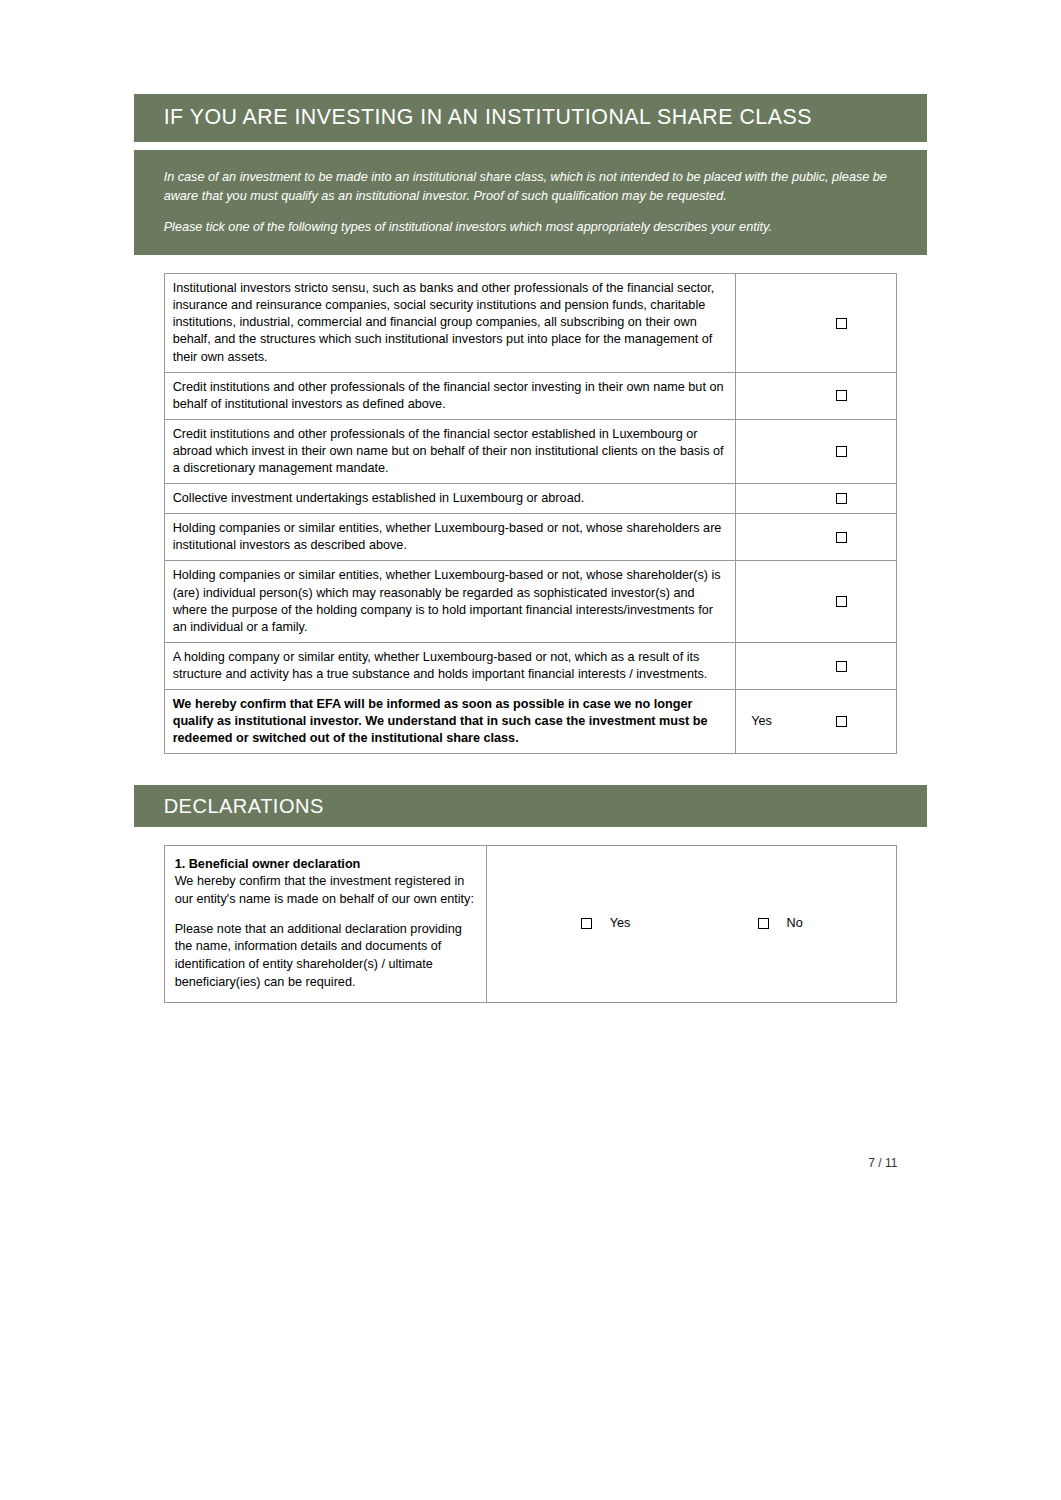IF YOU ARE INVESTING IN AN INSTITUTIONAL SHARE CLASS
In case of an investment to be made into an institutional share class, which is not intended to be placed with the public, please be aware that you must qualify as an institutional investor. Proof of such qualification may be requested.
Please tick one of the following types of institutional investors which most appropriately describes your entity.
| Institutional investors stricto sensu, such as banks and other professionals of the financial sector, insurance and reinsurance companies, social security institutions and pension funds, charitable institutions, industrial, commercial and financial group companies, all subscribing on their own behalf, and the structures which such institutional investors put into place for the management of their own assets. | | |
| Credit institutions and other professionals of the financial sector investing in their own name but on behalf of institutional investors as defined above. | | |
| Credit institutions and other professionals of the financial sector established in Luxembourg or abroad which invest in their own name but on behalf of their non institutional clients on the basis of a discretionary management mandate. | | |
| Collective investment undertakings established in Luxembourg or abroad. | | |
| Holding companies or similar entities, whether Luxembourg-based or not, whose shareholders are institutional investors as described above. | | |
| Holding companies or similar entities, whether Luxembourg-based or not, whose shareholder(s) is (are) individual person(s) which may reasonably be regarded as sophisticated investor(s) and where the purpose of the holding company is to hold important financial interests/investments for an individual or a family. | | |
| A holding company or similar entity, whether Luxembourg-based or not, which as a result of its structure and activity has a true substance and holds important financial interests / investments. | | |
| We hereby confirm that EFA will be informed as soon as possible in case we no longer qualify as institutional investor. We understand that in such case the investment must be redeemed or switched out of the institutional share class. | Yes | |
DECLARATIONS
| 1. Beneficial owner declaration We hereby confirm that the investment registered in our entity's name is made on behalf of our own entity: Please note that an additional declaration providing the name, information details and documents of identification of entity shareholder(s) / ultimate beneficiary(ies) can be required. | Yes No |
7 / 11